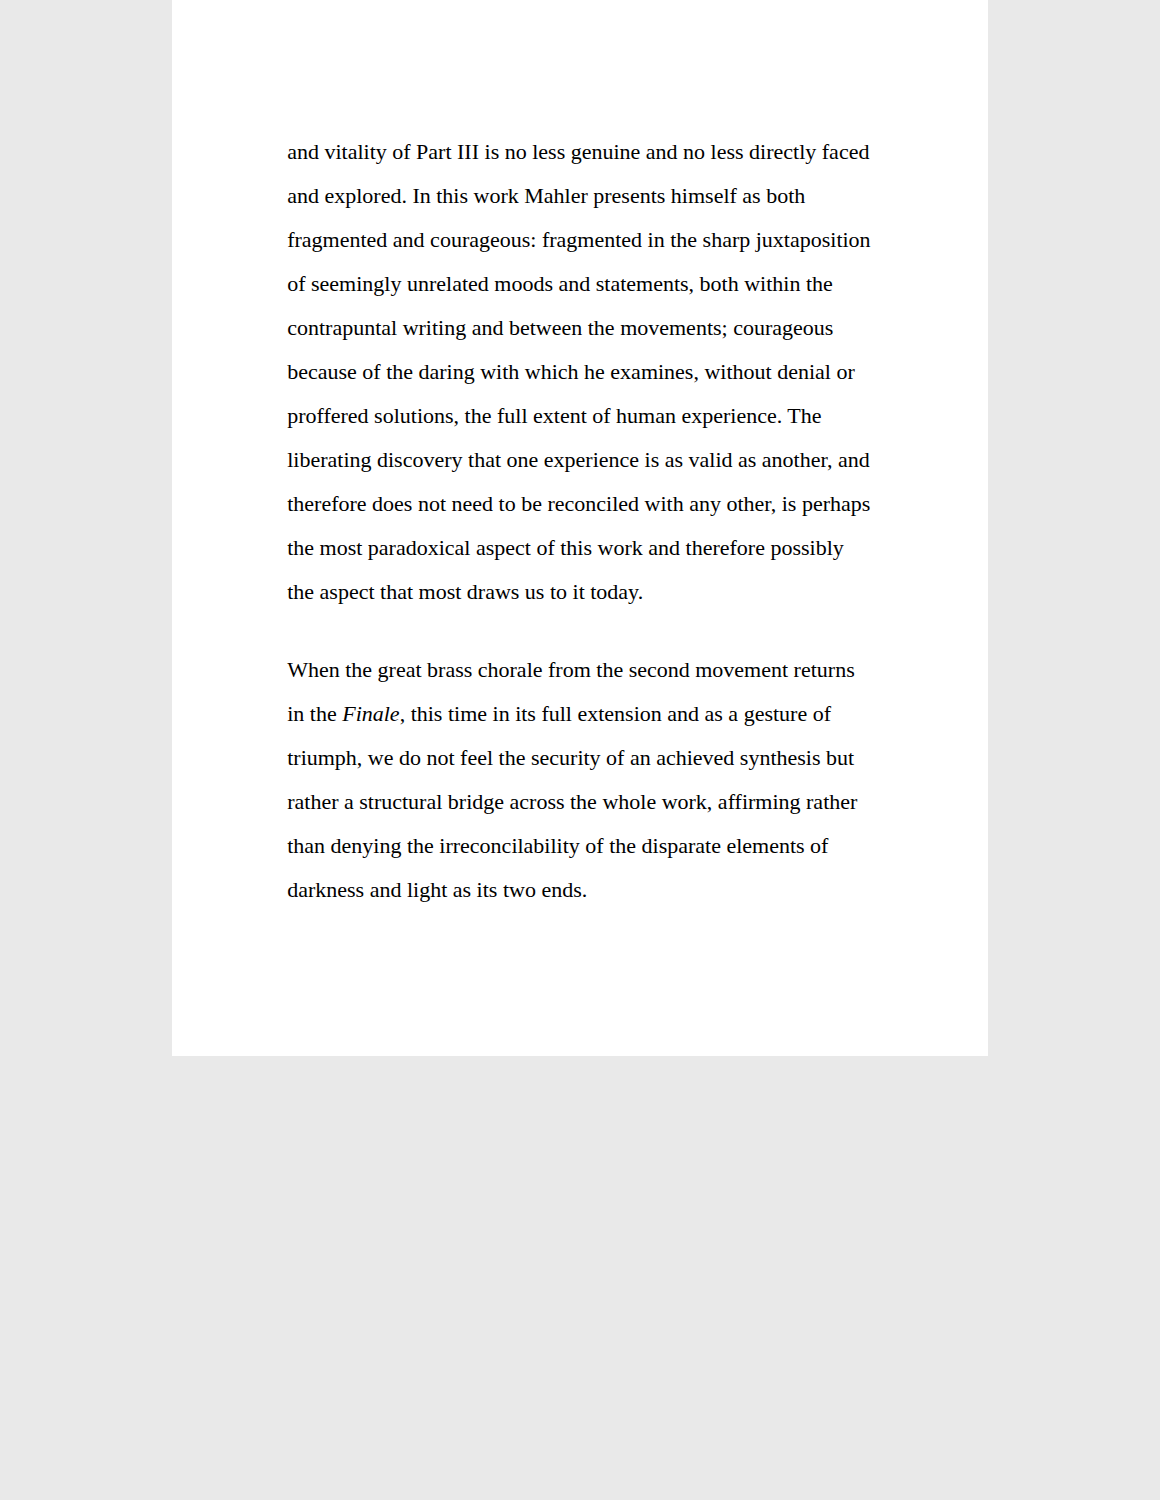and vitality of Part III is no less genuine and no less directly faced and explored. In this work Mahler presents himself as both fragmented and courageous: fragmented in the sharp juxtaposition of seemingly unrelated moods and statements, both within the contrapuntal writing and between the movements; courageous because of the daring with which he examines, without denial or proffered solutions, the full extent of human experience. The liberating discovery that one experience is as valid as another, and therefore does not need to be reconciled with any other, is perhaps the most paradoxical aspect of this work and therefore possibly the aspect that most draws us to it today.
When the great brass chorale from the second movement returns in the Finale, this time in its full extension and as a gesture of triumph, we do not feel the security of an achieved synthesis but rather a structural bridge across the whole work, affirming rather than denying the irreconcilability of the disparate elements of darkness and light as its two ends.